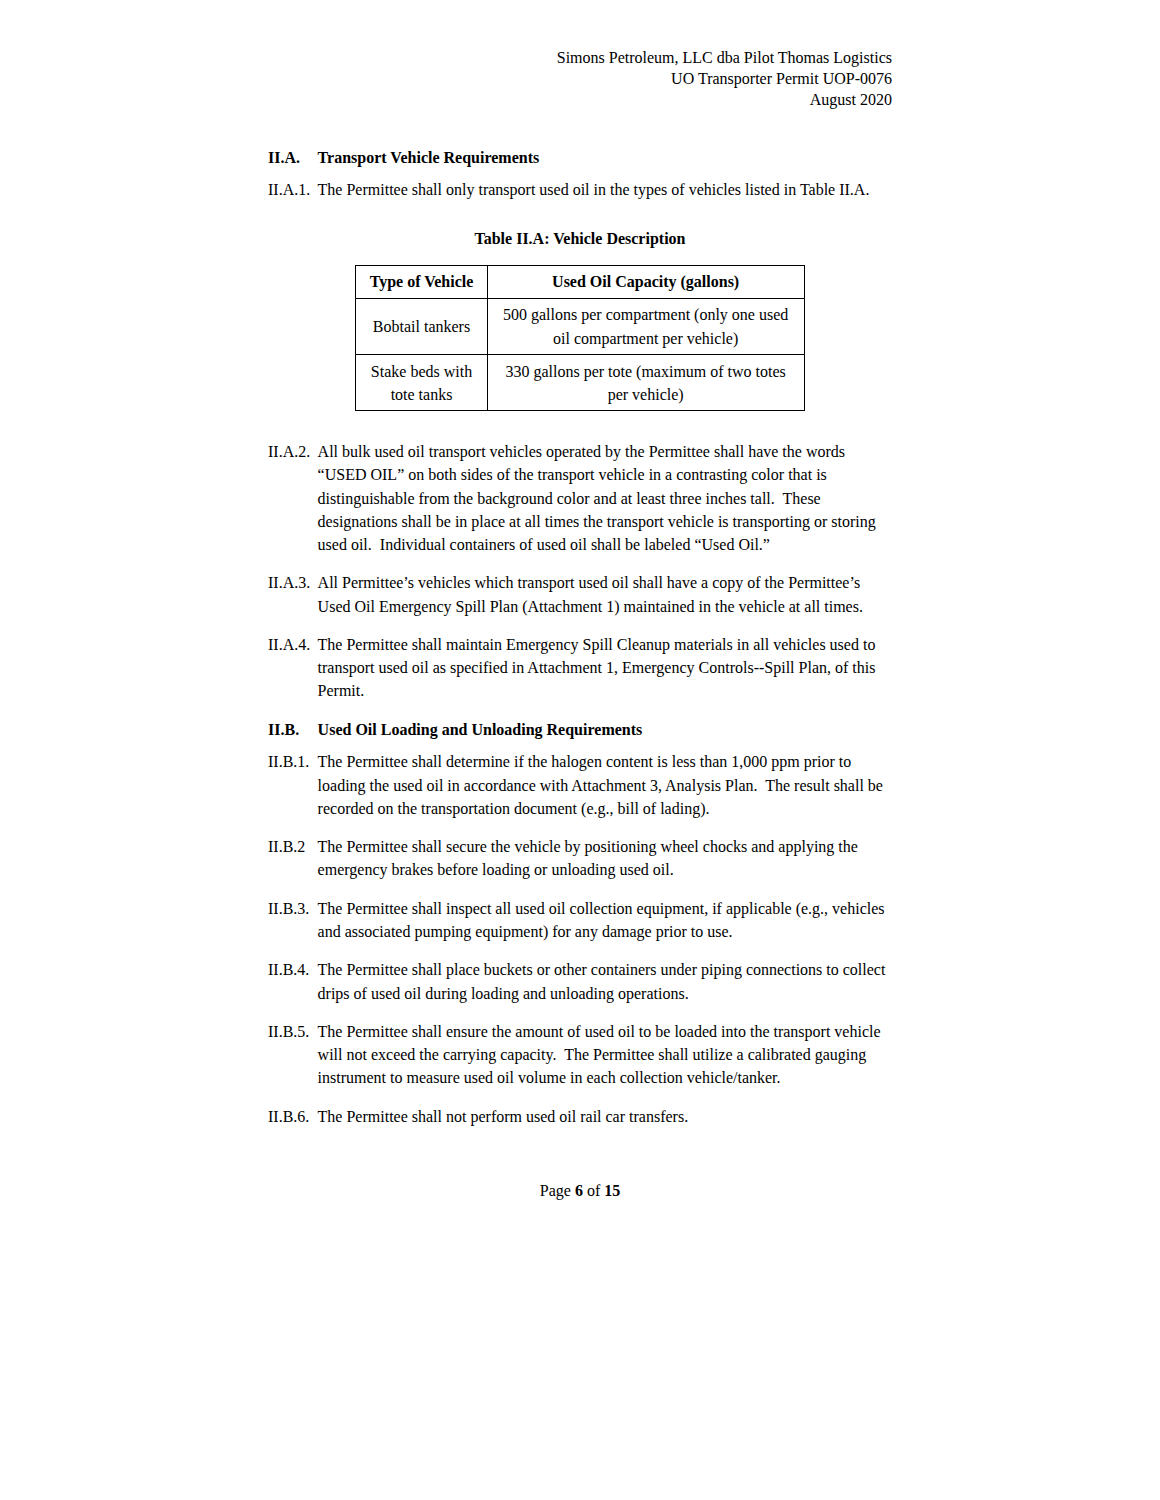Simons Petroleum, LLC dba Pilot Thomas Logistics
UO Transporter Permit UOP-0076
August 2020
II.A. Transport Vehicle Requirements
II.A.1. The Permittee shall only transport used oil in the types of vehicles listed in Table II.A.
Table II.A: Vehicle Description
| Type of Vehicle | Used Oil Capacity (gallons) |
| --- | --- |
| Bobtail tankers | 500 gallons per compartment (only one used oil compartment per vehicle) |
| Stake beds with tote tanks | 330 gallons per tote (maximum of two totes per vehicle) |
II.A.2. All bulk used oil transport vehicles operated by the Permittee shall have the words “USED OIL” on both sides of the transport vehicle in a contrasting color that is distinguishable from the background color and at least three inches tall. These designations shall be in place at all times the transport vehicle is transporting or storing used oil. Individual containers of used oil shall be labeled “Used Oil.”
II.A.3. All Permittee’s vehicles which transport used oil shall have a copy of the Permittee’s Used Oil Emergency Spill Plan (Attachment 1) maintained in the vehicle at all times.
II.A.4. The Permittee shall maintain Emergency Spill Cleanup materials in all vehicles used to transport used oil as specified in Attachment 1, Emergency Controls--Spill Plan, of this Permit.
II.B. Used Oil Loading and Unloading Requirements
II.B.1. The Permittee shall determine if the halogen content is less than 1,000 ppm prior to loading the used oil in accordance with Attachment 3, Analysis Plan. The result shall be recorded on the transportation document (e.g., bill of lading).
II.B.2 The Permittee shall secure the vehicle by positioning wheel chocks and applying the emergency brakes before loading or unloading used oil.
II.B.3. The Permittee shall inspect all used oil collection equipment, if applicable (e.g., vehicles and associated pumping equipment) for any damage prior to use.
II.B.4. The Permittee shall place buckets or other containers under piping connections to collect drips of used oil during loading and unloading operations.
II.B.5. The Permittee shall ensure the amount of used oil to be loaded into the transport vehicle will not exceed the carrying capacity. The Permittee shall utilize a calibrated gauging instrument to measure used oil volume in each collection vehicle/tanker.
II.B.6. The Permittee shall not perform used oil rail car transfers.
Page 6 of 15